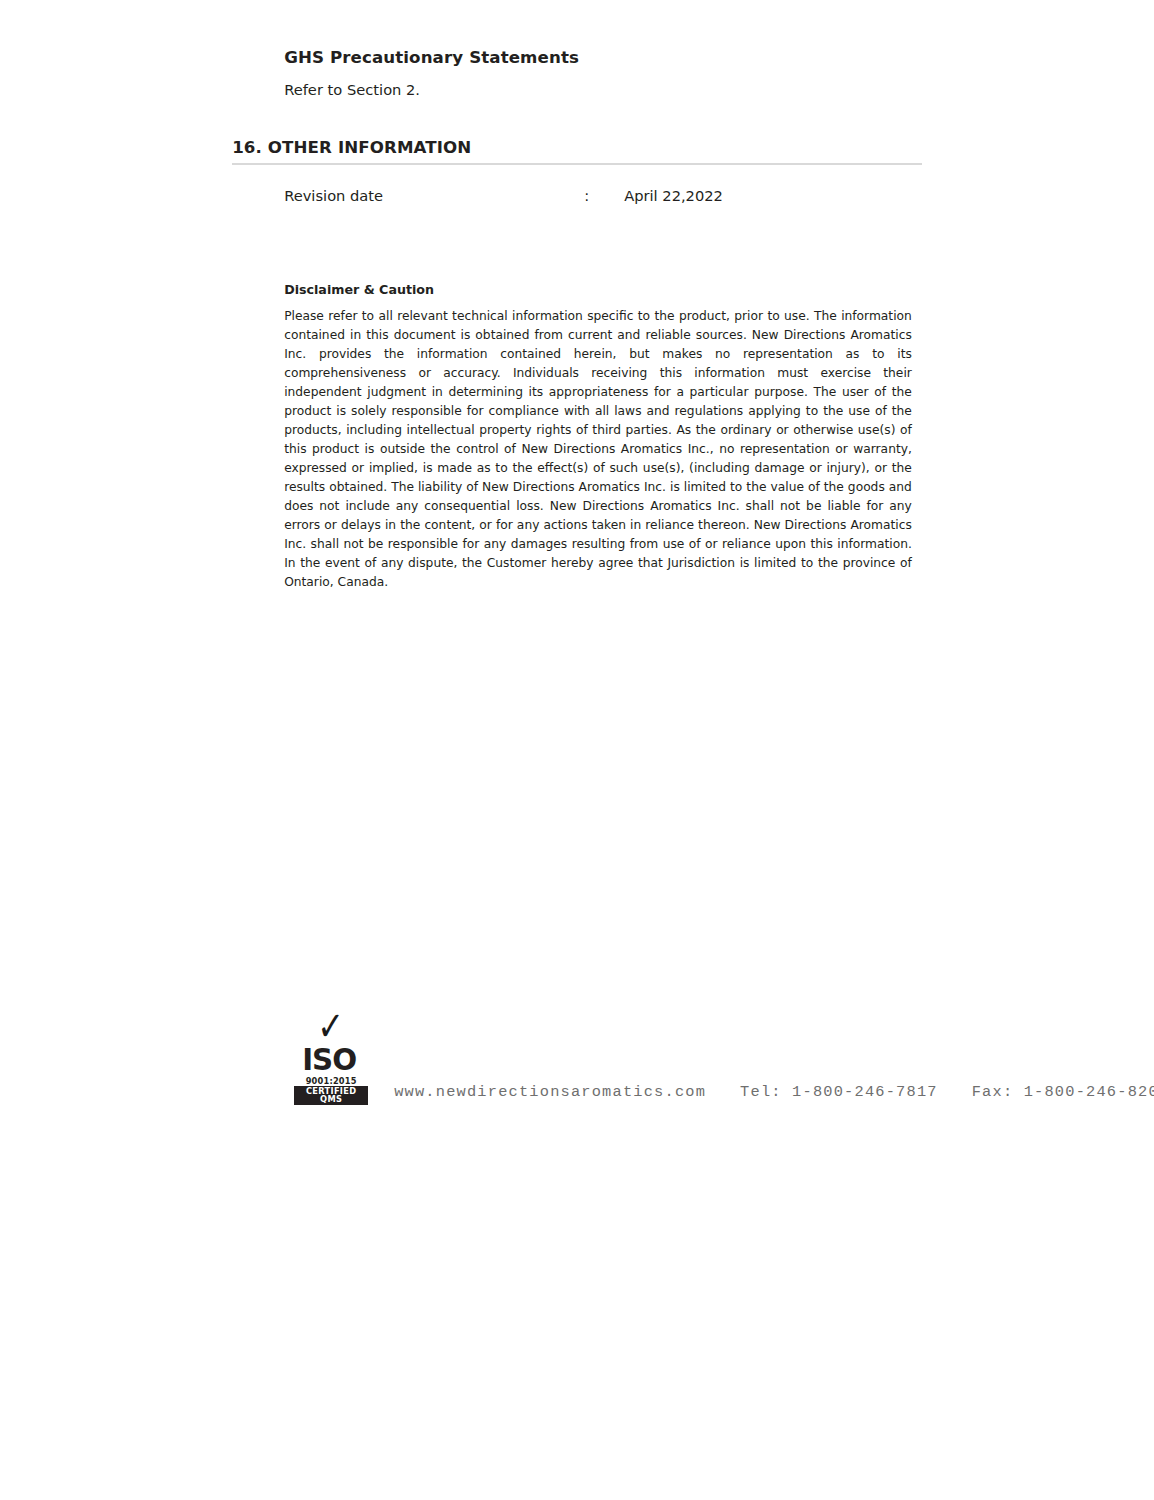GHS Precautionary Statements
Refer to Section 2.
16. OTHER INFORMATION
Revision date
:
April 22,2022
Disclaimer & Caution
Please refer to all relevant technical information specific to the product, prior to use. The information contained in this document is obtained from current and reliable sources. New Directions Aromatics Inc. provides the information contained herein, but makes no representation as to its comprehensiveness or accuracy. Individuals receiving this information must exercise their independent judgment in determining its appropriateness for a particular purpose. The user of the product is solely responsible for compliance with all laws and regulations applying to the use of the products, including intellectual property rights of third parties. As the ordinary or otherwise use(s) of this product is outside the control of New Directions Aromatics Inc., no representation or warranty, expressed or implied, is made as to the effect(s) of such use(s), (including damage or injury), or the results obtained. The liability of New Directions Aromatics Inc. is limited to the value of the goods and does not include any consequential loss. New Directions Aromatics Inc. shall not be liable for any errors or delays in the content, or for any actions taken in reliance thereon. New Directions Aromatics Inc. shall not be responsible for any damages resulting from use of or reliance upon this information. In the event of any dispute, the Customer hereby agree that Jurisdiction is limited to the province of Ontario, Canada.
✓ISO
9001:2015
CERTIFIED QMS
www.newdirectionsaromatics.com Tel: 1-800-246-7817 Fax: 1-800-246-8207